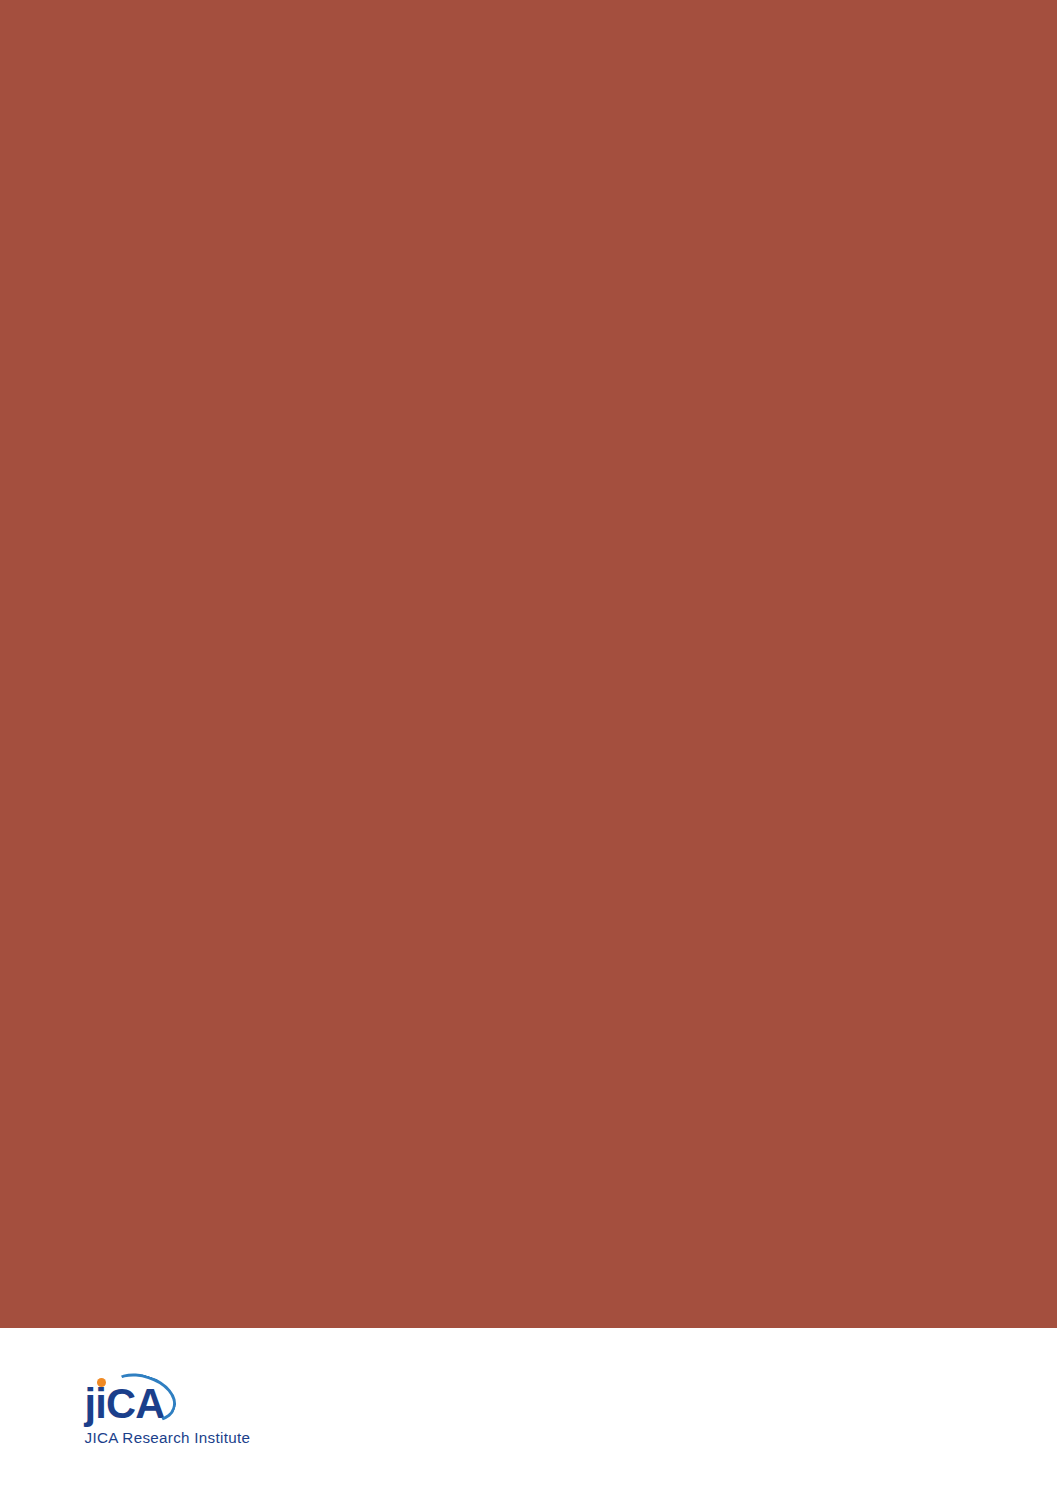jiCA JICA Research Institute